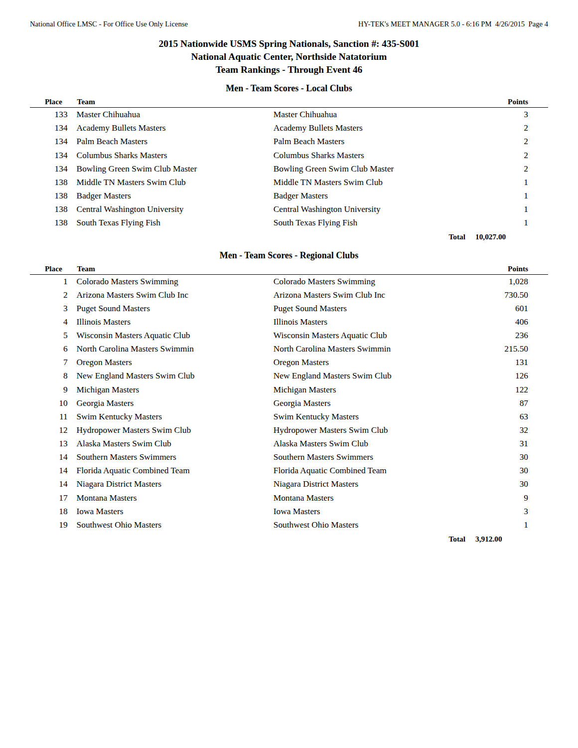National Office LMSC - For Office Use Only License
HY-TEK's MEET MANAGER 5.0 - 6:16 PM 4/26/2015 Page 4
2015 Nationwide USMS Spring Nationals, Sanction #: 435-S001
National Aquatic Center, Northside Natatorium
Team Rankings - Through Event 46
Men - Team Scores - Local Clubs
| Place | Team | | Points |
| --- | --- | --- | --- |
| 133 | Master Chihuahua | Master Chihuahua | 3 |
| 134 | Academy Bullets Masters | Academy Bullets Masters | 2 |
| 134 | Palm Beach Masters | Palm Beach Masters | 2 |
| 134 | Columbus Sharks Masters | Columbus Sharks Masters | 2 |
| 134 | Bowling Green Swim Club Master | Bowling Green Swim Club Master | 2 |
| 138 | Middle TN Masters Swim Club | Middle TN Masters Swim Club | 1 |
| 138 | Badger Masters | Badger Masters | 1 |
| 138 | Central Washington University | Central Washington University | 1 |
| 138 | South Texas Flying Fish | South Texas Flying Fish | 1 |
| | | Total | 10,027.00 |
Men - Team Scores - Regional Clubs
| Place | Team | | Points |
| --- | --- | --- | --- |
| 1 | Colorado Masters Swimming | Colorado Masters Swimming | 1,028 |
| 2 | Arizona Masters Swim Club Inc | Arizona Masters Swim Club Inc | 730.50 |
| 3 | Puget Sound Masters | Puget Sound Masters | 601 |
| 4 | Illinois Masters | Illinois Masters | 406 |
| 5 | Wisconsin Masters Aquatic Club | Wisconsin Masters Aquatic Club | 236 |
| 6 | North Carolina Masters Swimmin | North Carolina Masters Swimmin | 215.50 |
| 7 | Oregon Masters | Oregon Masters | 131 |
| 8 | New England Masters Swim Club | New England Masters Swim Club | 126 |
| 9 | Michigan Masters | Michigan Masters | 122 |
| 10 | Georgia Masters | Georgia Masters | 87 |
| 11 | Swim Kentucky Masters | Swim Kentucky Masters | 63 |
| 12 | Hydropower Masters Swim Club | Hydropower Masters Swim Club | 32 |
| 13 | Alaska Masters Swim Club | Alaska Masters Swim Club | 31 |
| 14 | Southern Masters Swimmers | Southern Masters Swimmers | 30 |
| 14 | Florida Aquatic Combined Team | Florida Aquatic Combined Team | 30 |
| 14 | Niagara District Masters | Niagara District Masters | 30 |
| 17 | Montana Masters | Montana Masters | 9 |
| 18 | Iowa Masters | Iowa Masters | 3 |
| 19 | Southwest Ohio Masters | Southwest Ohio Masters | 1 |
| | | Total | 3,912.00 |